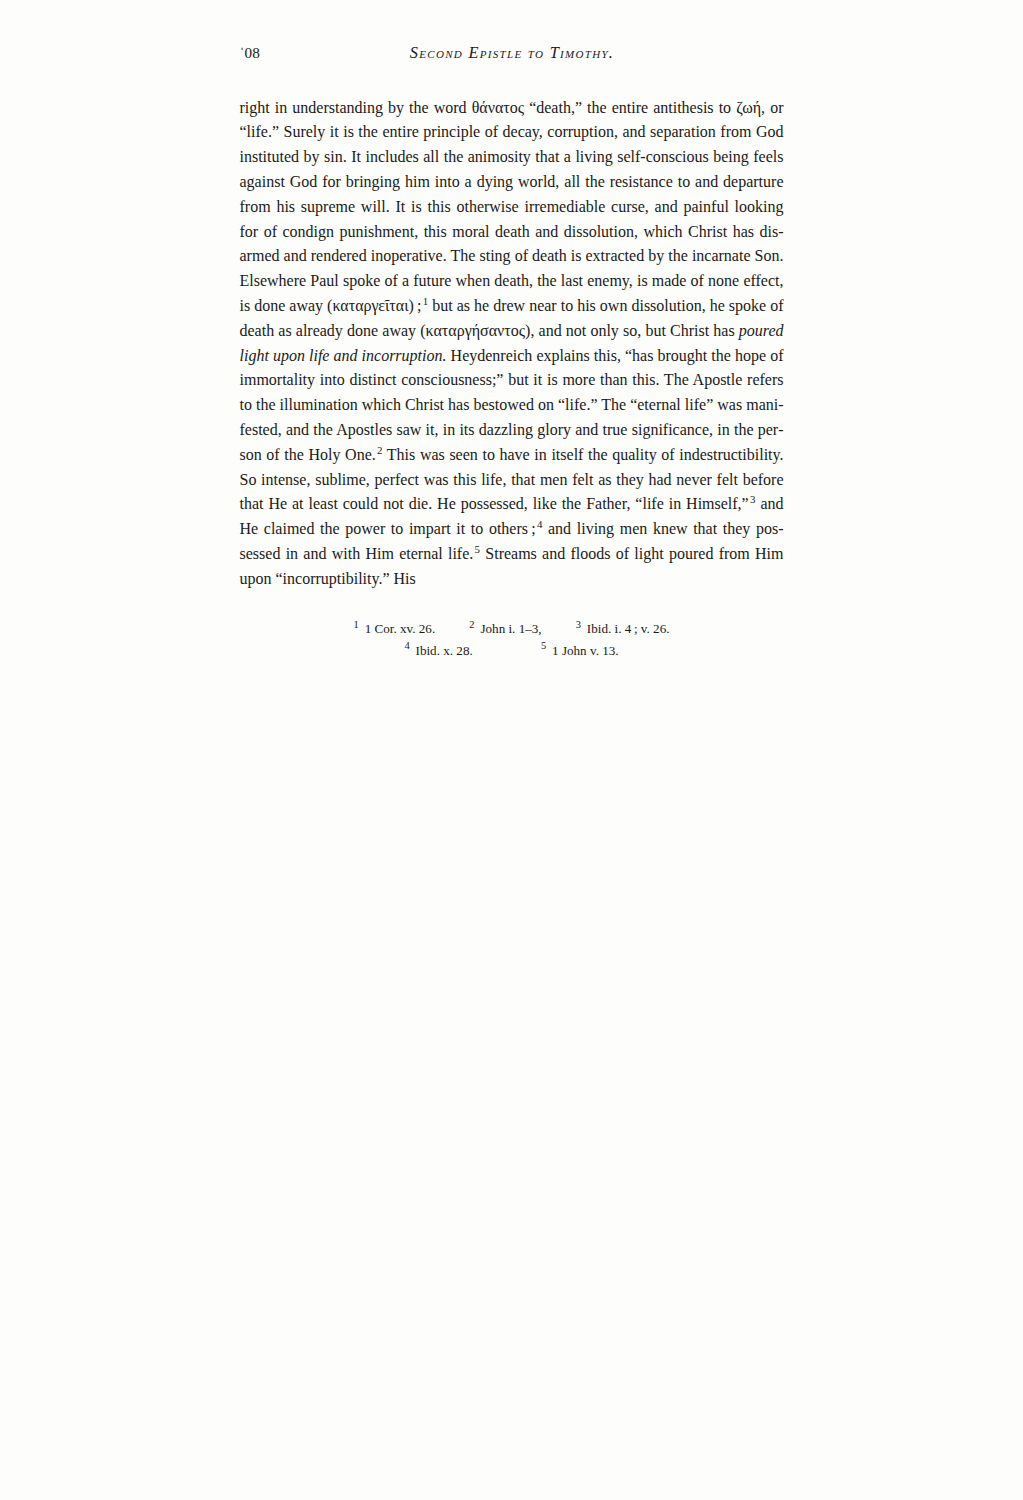ˈ08 Second Epistle to Timothy.
right in understanding by the word θάνατος “death,” the entire antithesis to ζωή, or “life.” Surely it is the entire principle of decay, corruption, and separation from God instituted by sin. It includes all the animosity that a living self-conscious being feels against God for bringing him into a dying world, all the resistance to and departure from his supreme will. It is this otherwise irremediable curse, and painful looking for of condign punishment, this moral death and dissolution, which Christ has disarmed and rendered inoperative. The sting of death is extracted by the incarnate Son. Elsewhere Paul spoke of a future when death, the last enemy, is made of none effect, is done away (καταργεῖται) ;1 but as he drew near to his own dissolution, he spoke of death as already done away (καταργήσαντος), and not only so, but Christ has poured light upon life and incorruption. Heydenreich explains this, “has brought the hope of immortality into distinct consciousness;” but it is more than this. The Apostle refers to the illumination which Christ has bestowed on “life.” The “eternal life” was manifested, and the Apostles saw it, in its dazzling glory and true significance, in the person of the Holy One.2 This was seen to have in itself the quality of indestructibility. So intense, sublime, perfect was this life, that men felt as they had never felt before that He at least could not die. He possessed, like the Father, “life in Himself,”3 and He claimed the power to impart it to others ;4 and living men knew that they possessed in and with Him eternal life.5 Streams and floods of light poured from Him upon “incorruptibility.” His
1 1 Cor. xv. 26. 2 John i. 1–3, 3 Ibid. i. 4 ; v. 26.
4 Ibid. x. 28. 5 1 John v. 13.